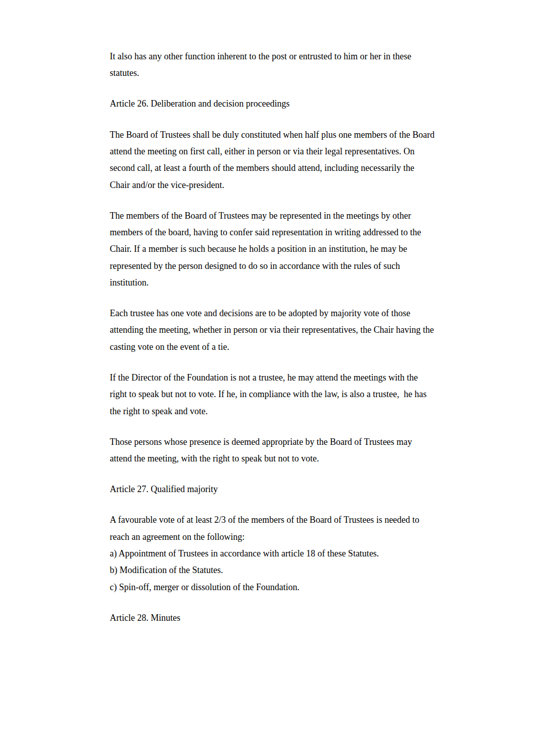It also has any other function inherent to the post or entrusted to him or her in these statutes.
Article 26. Deliberation and decision proceedings
The Board of Trustees shall be duly constituted when half plus one members of the Board attend the meeting on first call, either in person or via their legal representatives. On second call, at least a fourth of the members should attend, including necessarily the Chair and/or the vice-president.
The members of the Board of Trustees may be represented in the meetings by other members of the board, having to confer said representation in writing addressed to the Chair. If a member is such because he holds a position in an institution, he may be represented by the person designed to do so in accordance with the rules of such institution.
Each trustee has one vote and decisions are to be adopted by majority vote of those attending the meeting, whether in person or via their representatives, the Chair having the casting vote on the event of a tie.
If the Director of the Foundation is not a trustee, he may attend the meetings with the right to speak but not to vote. If he, in compliance with the law, is also a trustee, he has the right to speak and vote.
Those persons whose presence is deemed appropriate by the Board of Trustees may attend the meeting, with the right to speak but not to vote.
Article 27. Qualified majority
A favourable vote of at least 2/3 of the members of the Board of Trustees is needed to reach an agreement on the following:
a) Appointment of Trustees in accordance with article 18 of these Statutes.
b) Modification of the Statutes.
c) Spin-off, merger or dissolution of the Foundation.
Article 28. Minutes